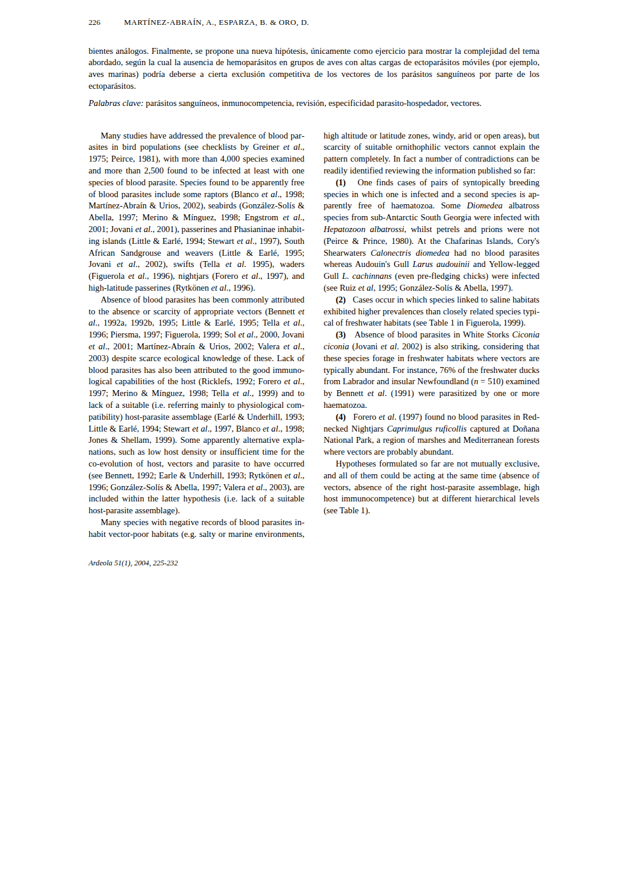226 MARTÍNEZ-ABRAÍN, A., ESPARZA, B. & ORO, D.
bientes análogos. Finalmente, se propone una nueva hipótesis, únicamente como ejercicio para mostrar la complejidad del tema abordado, según la cual la ausencia de hemoparásitos en grupos de aves con altas cargas de ectoparásitos móviles (por ejemplo, aves marinas) podría deberse a cierta exclusión competitiva de los vectores de los parásitos sanguíneos por parte de los ectoparásitos.
Palabras clave: parásitos sanguíneos, inmunocompetencia, revisión, especificidad parasito-hospedador, vectores.
Many studies have addressed the prevalence of blood parasites in bird populations (see checklists by Greiner et al., 1975; Peirce, 1981), with more than 4,000 species examined and more than 2,500 found to be infected at least with one species of blood parasite. Species found to be apparently free of blood parasites include some raptors (Blanco et al., 1998; Martínez-Abraín & Urios, 2002), seabirds (González-Solís & Abella, 1997; Merino & Mínguez, 1998; Engstrom et al., 2001; Jovani et al., 2001), passerines and Phasianinae inhabiting islands (Little & Earlé, 1994; Stewart et al., 1997), South African Sandgrouse and weavers (Little & Earlé, 1995; Jovani et al., 2002), swifts (Tella et al. 1995), waders (Figuerola et al., 1996), nightjars (Forero et al., 1997), and high-latitude passerines (Rytkönen et al., 1996).
Absence of blood parasites has been commonly attributed to the absence or scarcity of appropriate vectors (Bennett et al., 1992a, 1992b, 1995; Little & Earlé, 1995; Tella et al., 1996; Piersma, 1997; Figuerola, 1999; Sol et al., 2000, Jovani et al., 2001; Martínez-Abraín & Urios, 2002; Valera et al., 2003) despite scarce ecological knowledge of these. Lack of blood parasites has also been attributed to the good immunological capabilities of the host (Ricklefs, 1992; Forero et al., 1997; Merino & Mínguez, 1998; Tella et al., 1999) and to lack of a suitable (i.e. referring mainly to physiological compatibility) host-parasite assemblage (Earlé & Underhill, 1993; Little & Earlé, 1994; Stewart et al., 1997, Blanco et al., 1998; Jones & Shellam, 1999). Some apparently alternative explanations, such as low host density or insufficient time for the co-evolution of host, vectors and parasite to have occurred (see Bennett, 1992; Earle & Underhill, 1993; Rytkönen et al., 1996; González-Solís & Abella, 1997; Valera et al., 2003), are included within the latter hypothesis (i.e. lack of a suitable host-parasite assemblage).
Many species with negative records of blood parasites inhabit vector-poor habitats (e.g. salty or marine environments, high altitude or latitude zones, windy, arid or open areas), but scarcity of suitable ornithophilic vectors cannot explain the pattern completely. In fact a number of contradictions can be readily identified reviewing the information published so far:
(1) One finds cases of pairs of syntopically breeding species in which one is infected and a second species is apparently free of haematozoa. Some Diomedea albatross species from sub-Antarctic South Georgia were infected with Hepatozoon albatrossi, whilst petrels and prions were not (Peirce & Prince, 1980). At the Chafarinas Islands, Cory's Shearwaters Calonectris diomedea had no blood parasites whereas Audouin's Gull Larus audouinii and Yellow-legged Gull L. cachinnans (even pre-fledging chicks) were infected (see Ruiz et al, 1995; González-Solís & Abella, 1997).
(2) Cases occur in which species linked to saline habitats exhibited higher prevalences than closely related species typical of freshwater habitats (see Table 1 in Figuerola, 1999).
(3) Absence of blood parasites in White Storks Ciconia ciconia (Jovani et al. 2002) is also striking, considering that these species forage in freshwater habitats where vectors are typically abundant. For instance, 76% of the freshwater ducks from Labrador and insular Newfoundland (n = 510) examined by Bennett et al. (1991) were parasitized by one or more haematozoa.
(4) Forero et al. (1997) found no blood parasites in Red-necked Nightjars Caprimulgus ruficollis captured at Doñana National Park, a region of marshes and Mediterranean forests where vectors are probably abundant.
Hypotheses formulated so far are not mutually exclusive, and all of them could be acting at the same time (absence of vectors, absence of the right host-parasite assemblage, high host immunocompetence) but at different hierarchical levels (see Table 1).
Ardeola 51(1), 2004, 225-232